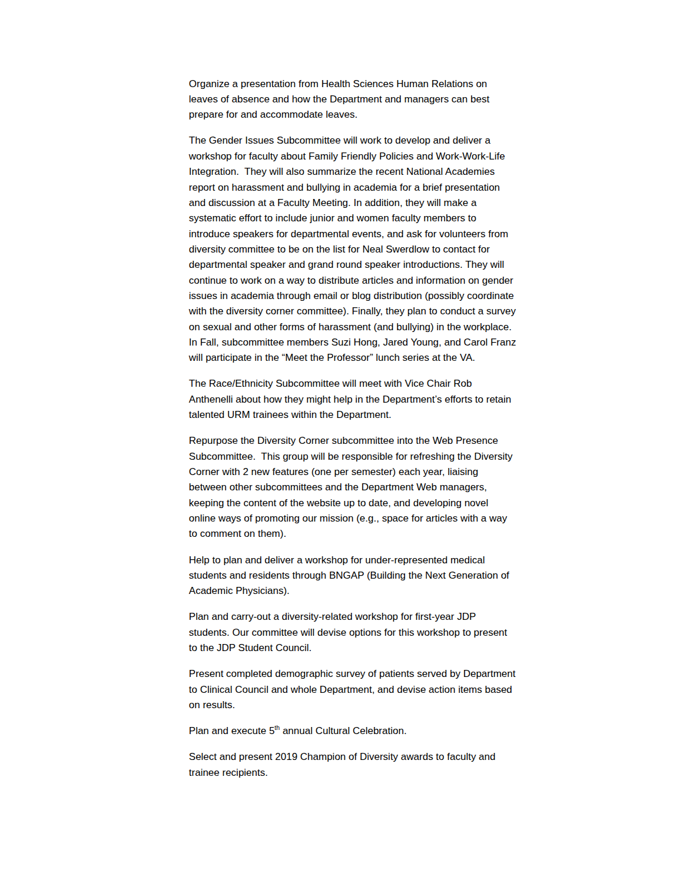Organize a presentation from Health Sciences Human Relations on leaves of absence and how the Department and managers can best prepare for and accommodate leaves.
The Gender Issues Subcommittee will work to develop and deliver a workshop for faculty about Family Friendly Policies and Work-Work-Life Integration. They will also summarize the recent National Academies report on harassment and bullying in academia for a brief presentation and discussion at a Faculty Meeting. In addition, they will make a systematic effort to include junior and women faculty members to introduce speakers for departmental events, and ask for volunteers from diversity committee to be on the list for Neal Swerdlow to contact for departmental speaker and grand round speaker introductions. They will continue to work on a way to distribute articles and information on gender issues in academia through email or blog distribution (possibly coordinate with the diversity corner committee). Finally, they plan to conduct a survey on sexual and other forms of harassment (and bullying) in the workplace. In Fall, subcommittee members Suzi Hong, Jared Young, and Carol Franz will participate in the “Meet the Professor” lunch series at the VA.
The Race/Ethnicity Subcommittee will meet with Vice Chair Rob Anthenelli about how they might help in the Department’s efforts to retain talented URM trainees within the Department.
Repurpose the Diversity Corner subcommittee into the Web Presence Subcommittee. This group will be responsible for refreshing the Diversity Corner with 2 new features (one per semester) each year, liaising between other subcommittees and the Department Web managers, keeping the content of the website up to date, and developing novel online ways of promoting our mission (e.g., space for articles with a way to comment on them).
Help to plan and deliver a workshop for under-represented medical students and residents through BNGAP (Building the Next Generation of Academic Physicians).
Plan and carry-out a diversity-related workshop for first-year JDP students. Our committee will devise options for this workshop to present to the JDP Student Council.
Present completed demographic survey of patients served by Department to Clinical Council and whole Department, and devise action items based on results.
Plan and execute 5th annual Cultural Celebration.
Select and present 2019 Champion of Diversity awards to faculty and trainee recipients.